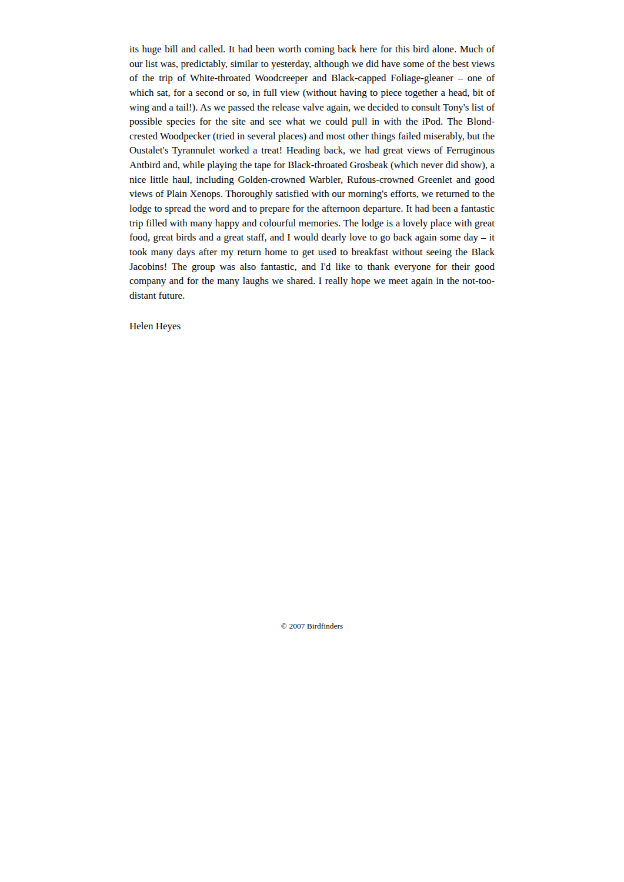its huge bill and called. It had been worth coming back here for this bird alone. Much of our list was, predictably, similar to yesterday, although we did have some of the best views of the trip of White-throated Woodcreeper and Black-capped Foliage-gleaner – one of which sat, for a second or so, in full view (without having to piece together a head, bit of wing and a tail!). As we passed the release valve again, we decided to consult Tony's list of possible species for the site and see what we could pull in with the iPod. The Blond-crested Woodpecker (tried in several places) and most other things failed miserably, but the Oustalet's Tyrannulet worked a treat! Heading back, we had great views of Ferruginous Antbird and, while playing the tape for Black-throated Grosbeak (which never did show), a nice little haul, including Golden-crowned Warbler, Rufous-crowned Greenlet and good views of Plain Xenops. Thoroughly satisfied with our morning's efforts, we returned to the lodge to spread the word and to prepare for the afternoon departure. It had been a fantastic trip filled with many happy and colourful memories. The lodge is a lovely place with great food, great birds and a great staff, and I would dearly love to go back again some day – it took many days after my return home to get used to breakfast without seeing the Black Jacobins! The group was also fantastic, and I'd like to thank everyone for their good company and for the many laughs we shared. I really hope we meet again in the not-too-distant future.
Helen Heyes
© 2007 Birdfinders